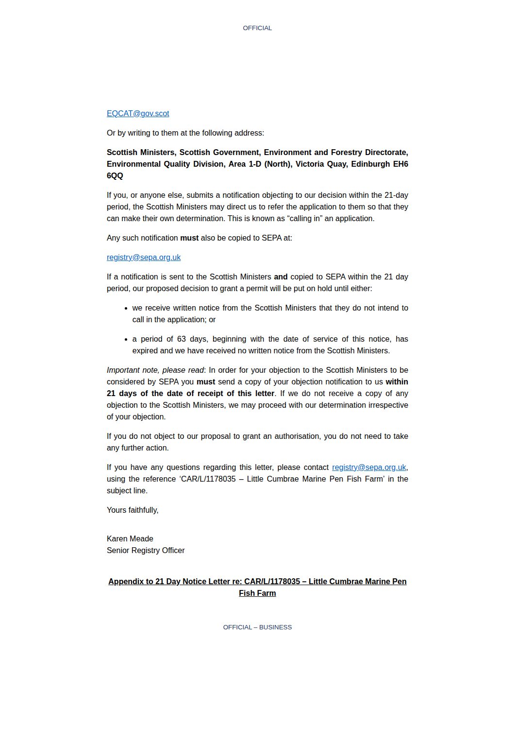OFFICIAL
EQCAT@gov.scot
Or by writing to them at the following address:
Scottish Ministers, Scottish Government, Environment and Forestry Directorate, Environmental Quality Division, Area 1-D (North), Victoria Quay, Edinburgh EH6 6QQ
If you, or anyone else, submits a notification objecting to our decision within the 21-day period, the Scottish Ministers may direct us to refer the application to them so that they can make their own determination. This is known as “calling in” an application.
Any such notification must also be copied to SEPA at:
registry@sepa.org.uk
If a notification is sent to the Scottish Ministers and copied to SEPA within the 21 day period, our proposed decision to grant a permit will be put on hold until either:
we receive written notice from the Scottish Ministers that they do not intend to call in the application; or
a period of 63 days, beginning with the date of service of this notice, has expired and we have received no written notice from the Scottish Ministers.
Important note, please read: In order for your objection to the Scottish Ministers to be considered by SEPA you must send a copy of your objection notification to us within 21 days of the date of receipt of this letter. If we do not receive a copy of any objection to the Scottish Ministers, we may proceed with our determination irrespective of your objection.
If you do not object to our proposal to grant an authorisation, you do not need to take any further action.
If you have any questions regarding this letter, please contact registry@sepa.org.uk, using the reference ‘CAR/L/1178035 – Little Cumbrae Marine Pen Fish Farm’ in the subject line.
Yours faithfully,
Karen Meade
Senior Registry Officer
Appendix to 21 Day Notice Letter re: CAR/L/1178035 – Little Cumbrae Marine Pen Fish Farm
OFFICIAL – BUSINESS